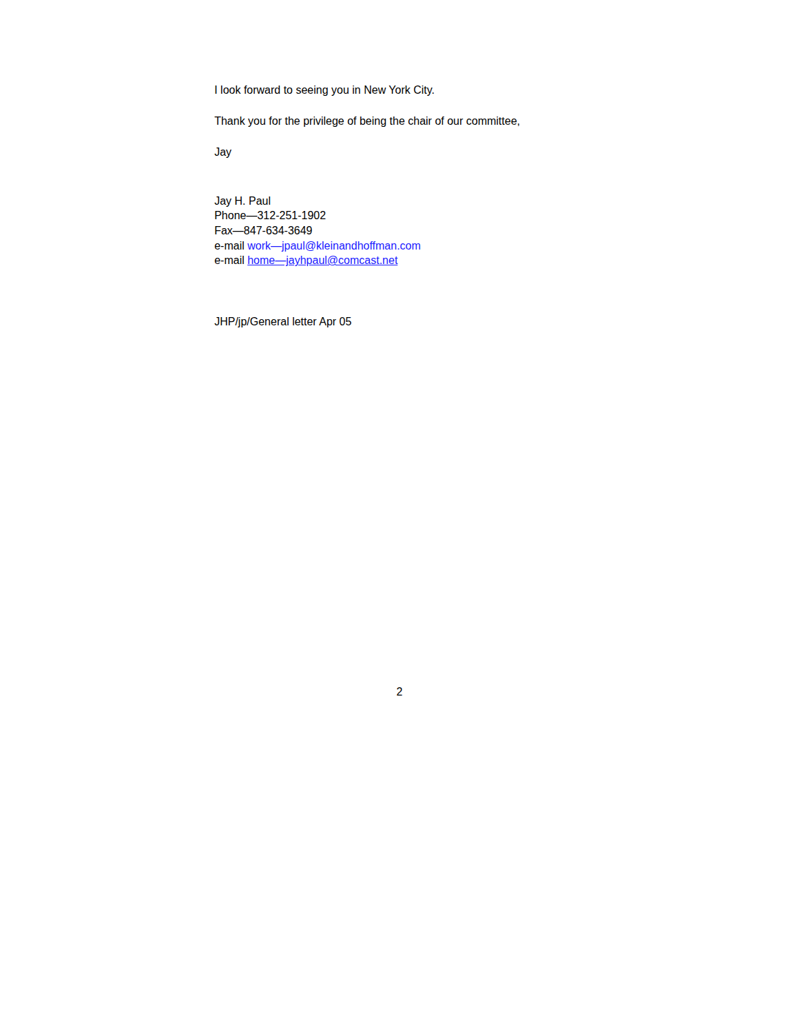I look forward to seeing you in New York City.
Thank you for the privilege of being the chair of our committee,
Jay
Jay H. Paul
Phone—312-251-1902
Fax—847-634-3649
e-mail work—jpaul@kleinandhoffman.com
e-mail home—jayhpaul@comcast.net
JHP/jp/General letter Apr 05
2